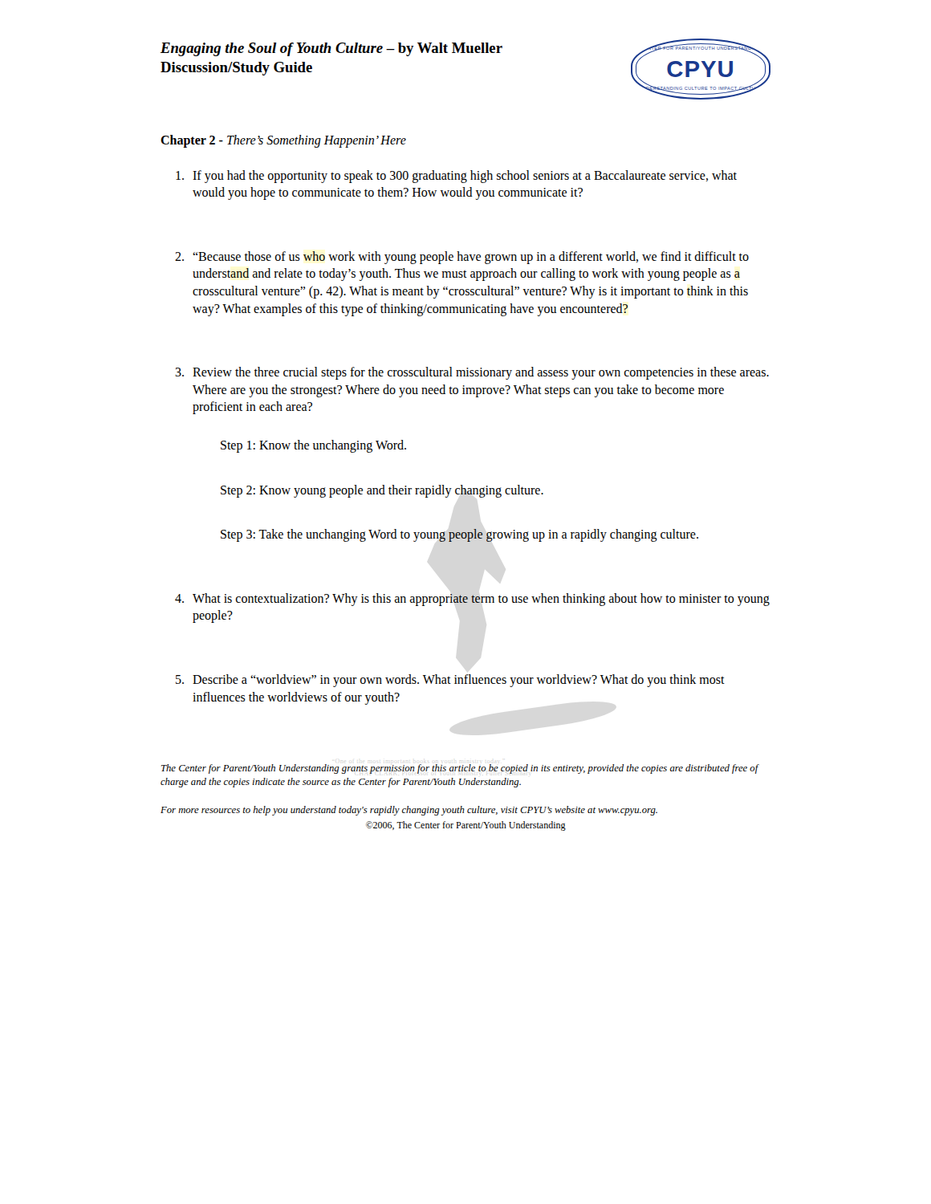Engaging the Soul of Youth Culture – by Walt Mueller
Discussion/Study Guide
Center for Parent/Youth Understanding CPYU Understanding Culture to Impact Culture
Chapter 2 - There’s Something Happenin’ Here
“One of the most important books on youth ministry today.” CHAP CLARK, Professor of Youth Ministry, Fuller Seminary
If you had the opportunity to speak to 300 graduating high school seniors at a Baccalaureate service, what would you hope to communicate to them? How would you communicate it?
“Because those of us who work with young people have grown up in a different world, we find it difficult to understand and relate to today’s youth. Thus we must approach our calling to work with young people as a crosscultural venture” (p. 42). What is meant by “crosscultural” venture? Why is it important to think in this way? What examples of this type of thinking/communicating have you encountered?
Review the three crucial steps for the crosscultural missionary and assess your own competencies in these areas. Where are you the strongest? Where do you need to improve? What steps can you take to become more proficient in each area?
Step 1: Know the unchanging Word.
Step 2: Know young people and their rapidly changing culture.
Step 3: Take the unchanging Word to young people growing up in a rapidly changing culture.
What is contextualization? Why is this an appropriate term to use when thinking about how to minister to young people?
Describe a “worldview” in your own words. What influences your worldview? What do you think most influences the worldviews of our youth?
The Center for Parent/Youth Understanding grants permission for this article to be copied in its entirety, provided the copies are distributed free of charge and the copies indicate the source as the Center for Parent/Youth Understanding.
For more resources to help you understand today's rapidly changing youth culture, visit CPYU’s website at www.cpyu.org.
©2006, The Center for Parent/Youth Understanding